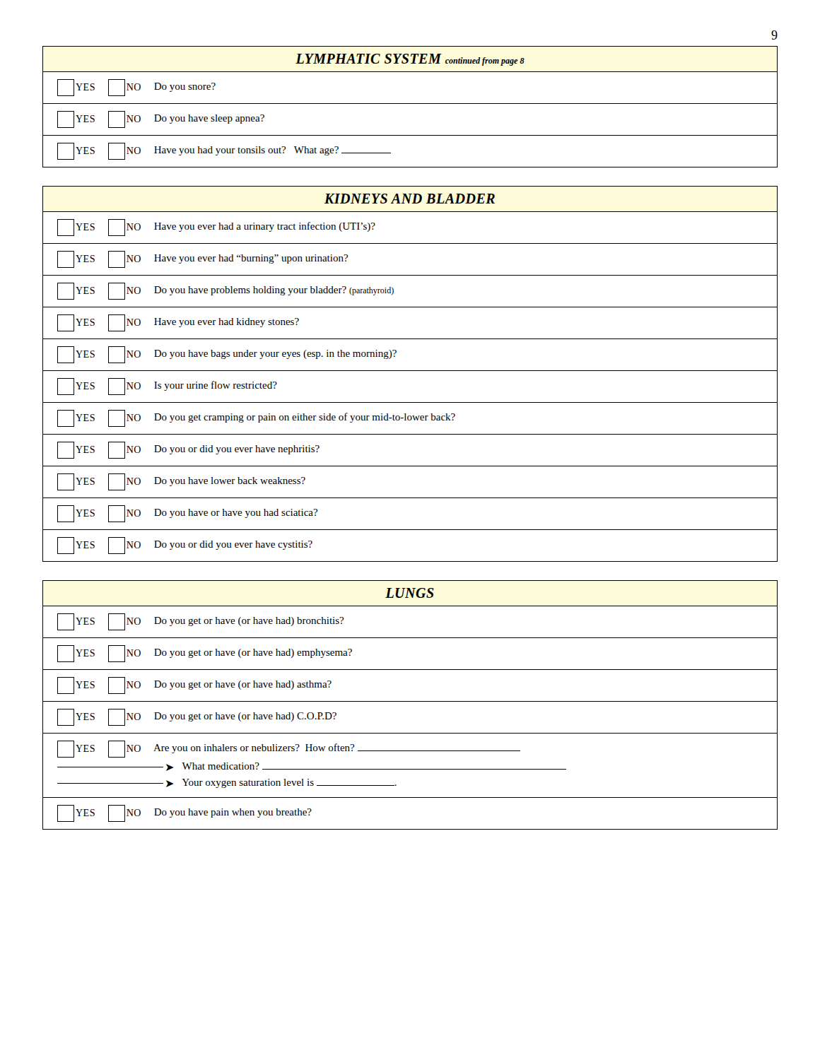9
| LYMPHATIC SYSTEM continued from page 8 |
| --- |
| YES NO Do you snore? |
| YES NO Do you have sleep apnea? |
| YES NO Have you had your tonsils out? What age? |
| KIDNEYS AND BLADDER |
| --- |
| YES NO Have you ever had a urinary tract infection (UTI’s)? |
| YES NO Have you ever had “burning” upon urination? |
| YES NO Do you have problems holding your bladder? (parathyroid) |
| YES NO Have you ever had kidney stones? |
| YES NO Do you have bags under your eyes (esp. in the morning)? |
| YES NO Is your urine flow restricted? |
| YES NO Do you get cramping or pain on either side of your mid-to-lower back? |
| YES NO Do you or did you ever have nephritis? |
| YES NO Do you have lower back weakness? |
| YES NO Do you have or have you had sciatica? |
| YES NO Do you or did you ever have cystitis? |
| LUNGS |
| --- |
| YES NO Do you get or have (or have had) bronchitis? |
| YES NO Do you get or have (or have had) emphysema? |
| YES NO Do you get or have (or have had) asthma? |
| YES NO Do you get or have (or have had) C.O.P.D? |
| YES NO Are you on inhalers or nebulizers? How often? ➤ What medication? ➤ Your oxygen saturation level is . |
| YES NO Do you have pain when you breathe? |